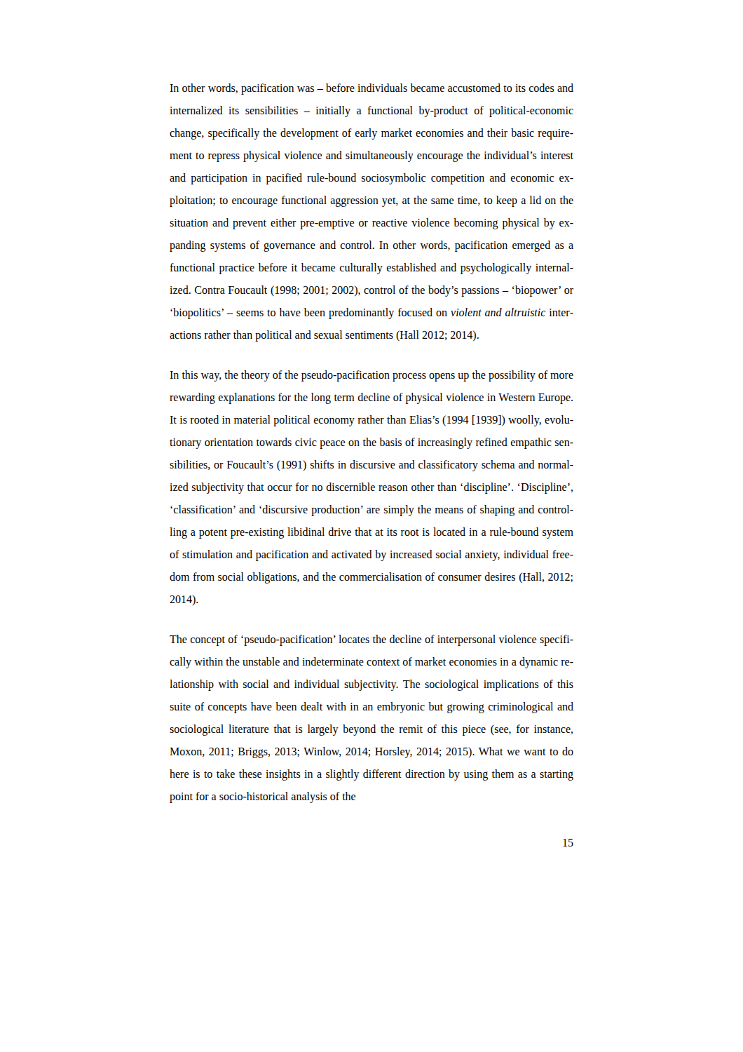In other words, pacification was – before individuals became accustomed to its codes and internalized its sensibilities – initially a functional by-product of political-economic change, specifically the development of early market economies and their basic requirement to repress physical violence and simultaneously encourage the individual’s interest and participation in pacified rule-bound sociosymbolic competition and economic exploitation; to encourage functional aggression yet, at the same time, to keep a lid on the situation and prevent either pre-emptive or reactive violence becoming physical by expanding systems of governance and control. In other words, pacification emerged as a functional practice before it became culturally established and psychologically internalized. Contra Foucault (1998; 2001; 2002), control of the body’s passions – ‘biopower’ or ‘biopolitics’ – seems to have been predominantly focused on violent and altruistic interactions rather than political and sexual sentiments (Hall 2012; 2014).
In this way, the theory of the pseudo-pacification process opens up the possibility of more rewarding explanations for the long term decline of physical violence in Western Europe. It is rooted in material political economy rather than Elias’s (1994 [1939]) woolly, evolutionary orientation towards civic peace on the basis of increasingly refined empathic sensibilities, or Foucault’s (1991) shifts in discursive and classificatory schema and normalized subjectivity that occur for no discernible reason other than ‘discipline’. ‘Discipline’, ‘classification’ and ‘discursive production’ are simply the means of shaping and controlling a potent pre-existing libidinal drive that at its root is located in a rule-bound system of stimulation and pacification and activated by increased social anxiety, individual freedom from social obligations, and the commercialisation of consumer desires (Hall, 2012; 2014).
The concept of ‘pseudo-pacification’ locates the decline of interpersonal violence specifically within the unstable and indeterminate context of market economies in a dynamic relationship with social and individual subjectivity. The sociological implications of this suite of concepts have been dealt with in an embryonic but growing criminological and sociological literature that is largely beyond the remit of this piece (see, for instance, Moxon, 2011; Briggs, 2013; Winlow, 2014; Horsley, 2014; 2015). What we want to do here is to take these insights in a slightly different direction by using them as a starting point for a socio-historical analysis of the
15